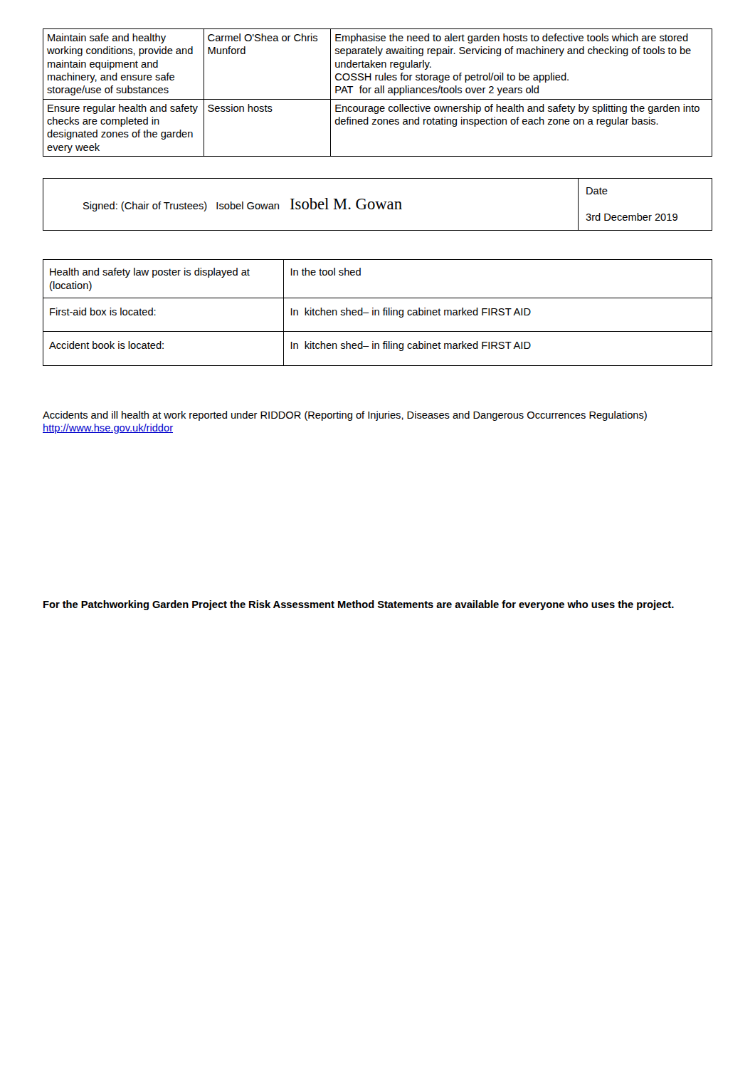| Maintain safe and healthy working conditions, provide and maintain equipment and machinery, and ensure safe storage/use of substances | Carmel O'Shea or Chris Munford | Emphasise the need to alert garden hosts to defective tools which are stored separately awaiting repair. Servicing of machinery and checking of tools to be undertaken regularly. COSSH rules for storage of petrol/oil to be applied. PAT for all appliances/tools over 2 years old |
| Ensure regular health and safety checks are completed in designated zones of the garden every week | Session hosts | Encourage collective ownership of health and safety by splitting the garden into defined zones and rotating inspection of each zone on a regular basis. |
| Signed: (Chair of Trustees) Isobel Gowan Isobel M. Gowan | Date 3rd December 2019 |
| Health and safety law poster is displayed at (location) | In the tool shed |
| First-aid box is located: | In kitchen shed– in filing cabinet marked FIRST AID |
| Accident book is located: | In kitchen shed– in filing cabinet marked FIRST AID |
Accidents and ill health at work reported under RIDDOR (Reporting of Injuries, Diseases and Dangerous Occurrences Regulations) http://www.hse.gov.uk/riddor
For the Patchworking Garden Project the Risk Assessment Method Statements are available for everyone who uses the project.